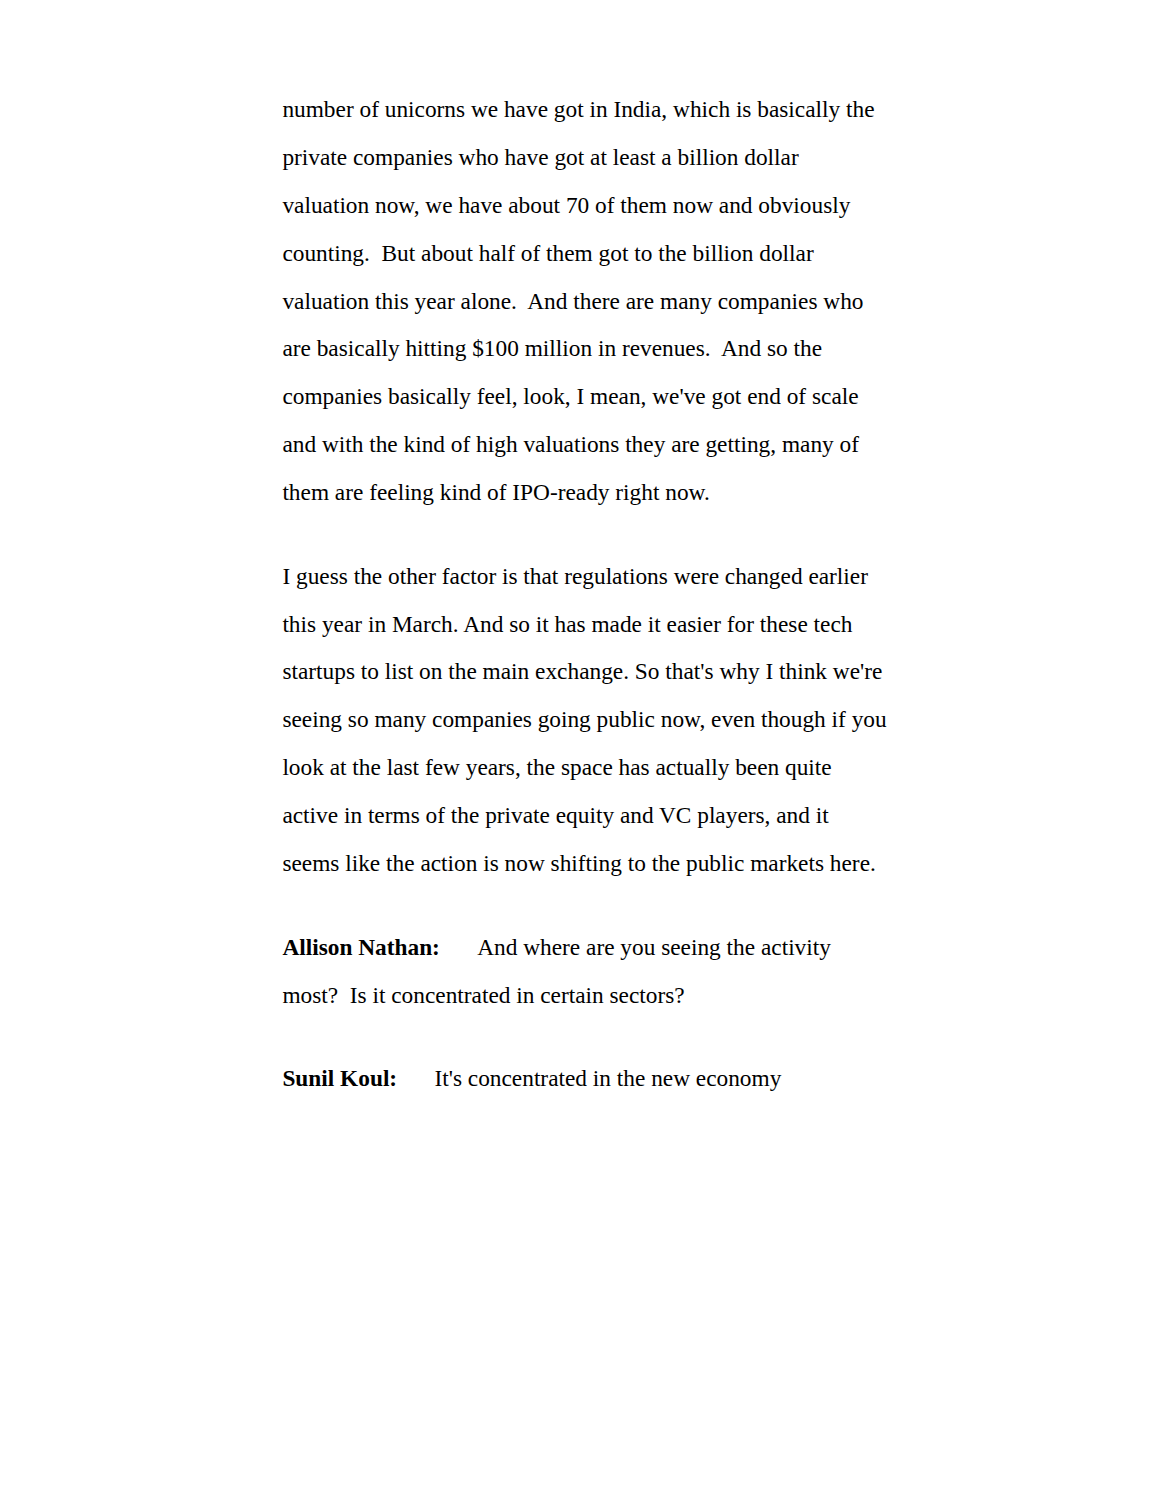number of unicorns we have got in India, which is basically the private companies who have got at least a billion dollar valuation now, we have about 70 of them now and obviously counting. But about half of them got to the billion dollar valuation this year alone. And there are many companies who are basically hitting $100 million in revenues. And so the companies basically feel, look, I mean, we've got end of scale and with the kind of high valuations they are getting, many of them are feeling kind of IPO-ready right now.
I guess the other factor is that regulations were changed earlier this year in March. And so it has made it easier for these tech startups to list on the main exchange. So that's why I think we're seeing so many companies going public now, even though if you look at the last few years, the space has actually been quite active in terms of the private equity and VC players, and it seems like the action is now shifting to the public markets here.
Allison Nathan: And where are you seeing the activity most? Is it concentrated in certain sectors?
Sunil Koul: It's concentrated in the new economy